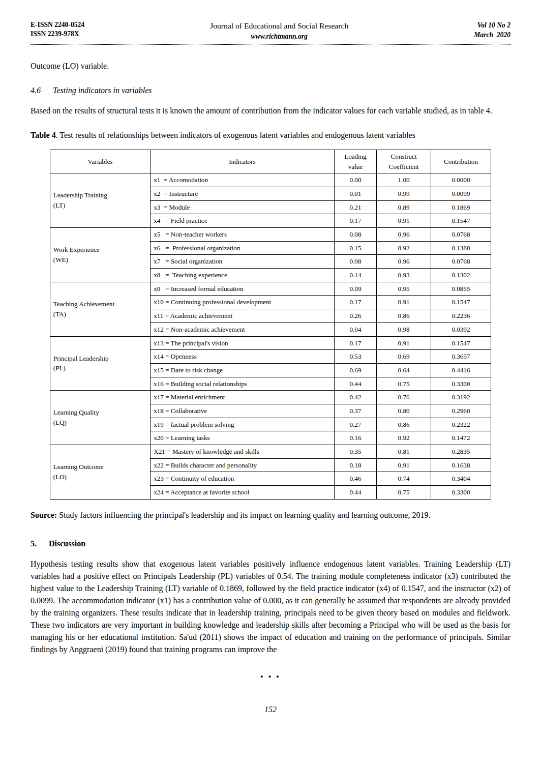E-ISSN 2240-0524
ISSN 2239-978X
Journal of Educational and Social Research
www.richtmann.org
Vol 10 No 2
March 2020
Outcome (LO) variable.
4.6 Testing indicators in variables
Based on the results of structural tests it is known the amount of contribution from the indicator values for each variable studied, as in table 4.
Table 4. Test results of relationships between indicators of exogenous latent variables and endogenous latent variables
| Variables | Indicators | Loading value | Construct Coefficient | Contribution |
| --- | --- | --- | --- | --- |
| Leadership Training (LT) | x1 = Accomodation | 0.00 | 1.00 | 0.0000 |
| x2 = Instructure | 0.01 | 0.99 | 0.0099 |
| x3 = Module | 0.21 | 0.89 | 0.1869 |
| x4 = Field practice | 0.17 | 0.91 | 0.1547 |
| Work Experience (WE) | x5 = Non-teacher workers | 0.08 | 0.96 | 0.0768 |
| x6 = Professional organization | 0.15 | 0.92 | 0.1380 |
| x7 = Social organization | 0.08 | 0.96 | 0.0768 |
| x8 = Teaching experience | 0.14 | 0.93 | 0.1302 |
| Teaching Achievement (TA) | x9 = Increased formal education | 0.09 | 0.95 | 0.0855 |
| x10 = Continuing professional development | 0.17 | 0.91 | 0.1547 |
| x11 = Academic achievement | 0.26 | 0.86 | 0.2236 |
| x12 = Non-academic achievement | 0.04 | 0.98 | 0.0392 |
| Principal Leadership (PL) | x13 = The principal's vision | 0.17 | 0.91 | 0.1547 |
| x14 = Openness | 0.53 | 0.69 | 0.3657 |
| x15 = Dare to risk change | 0.69 | 0.64 | 0.4416 |
| x16 = Building social relationships | 0.44 | 0.75 | 0.3300 |
| Learning Quality (LQ) | x17 = Material enrichment | 0.42 | 0.76 | 0.3192 |
| x18 = Collaborative | 0.37 | 0.80 | 0.2960 |
| x19 = factual problem solving | 0.27 | 0.86 | 0.2322 |
| x20 = Learning tasks | 0.16 | 0.92 | 0.1472 |
| Learning Outcome (LO) | X21 = Mastery of knowledge and skills | 0.35 | 0.81 | 0.2835 |
| x22 = Builds character and personality | 0.18 | 0.91 | 0.1638 |
| x23 = Continuity of education | 0.46 | 0.74 | 0.3404 |
| x24 = Acceptance at favorite school | 0.44 | 0.75 | 0.3300 |
Source: Study factors influencing the principal's leadership and its impact on learning quality and learning outcome, 2019.
5. Discussion
Hypothesis testing results show that exogenous latent variables positively influence endogenous latent variables. Training Leadership (LT) variables had a positive effect on Principals Leadership (PL) variables of 0.54. The training module completeness indicator (x3) contributed the highest value to the Leadership Training (LT) variable of 0.1869, followed by the field practice indicator (x4) of 0.1547, and the instructor (x2) of 0.0099. The accommodation indicator (x1) has a contribution value of 0.000, as it can generally be assumed that respondents are already provided by the training organizers. These results indicate that in leadership training, principals need to be given theory based on modules and fieldwork. These two indicators are very important in building knowledge and leadership skills after becoming a Principal who will be used as the basis for managing his or her educational institution. Sa'ud (2011) shows the impact of education and training on the performance of principals. Similar findings by Anggraeni (2019) found that training programs can improve the
• • •
152